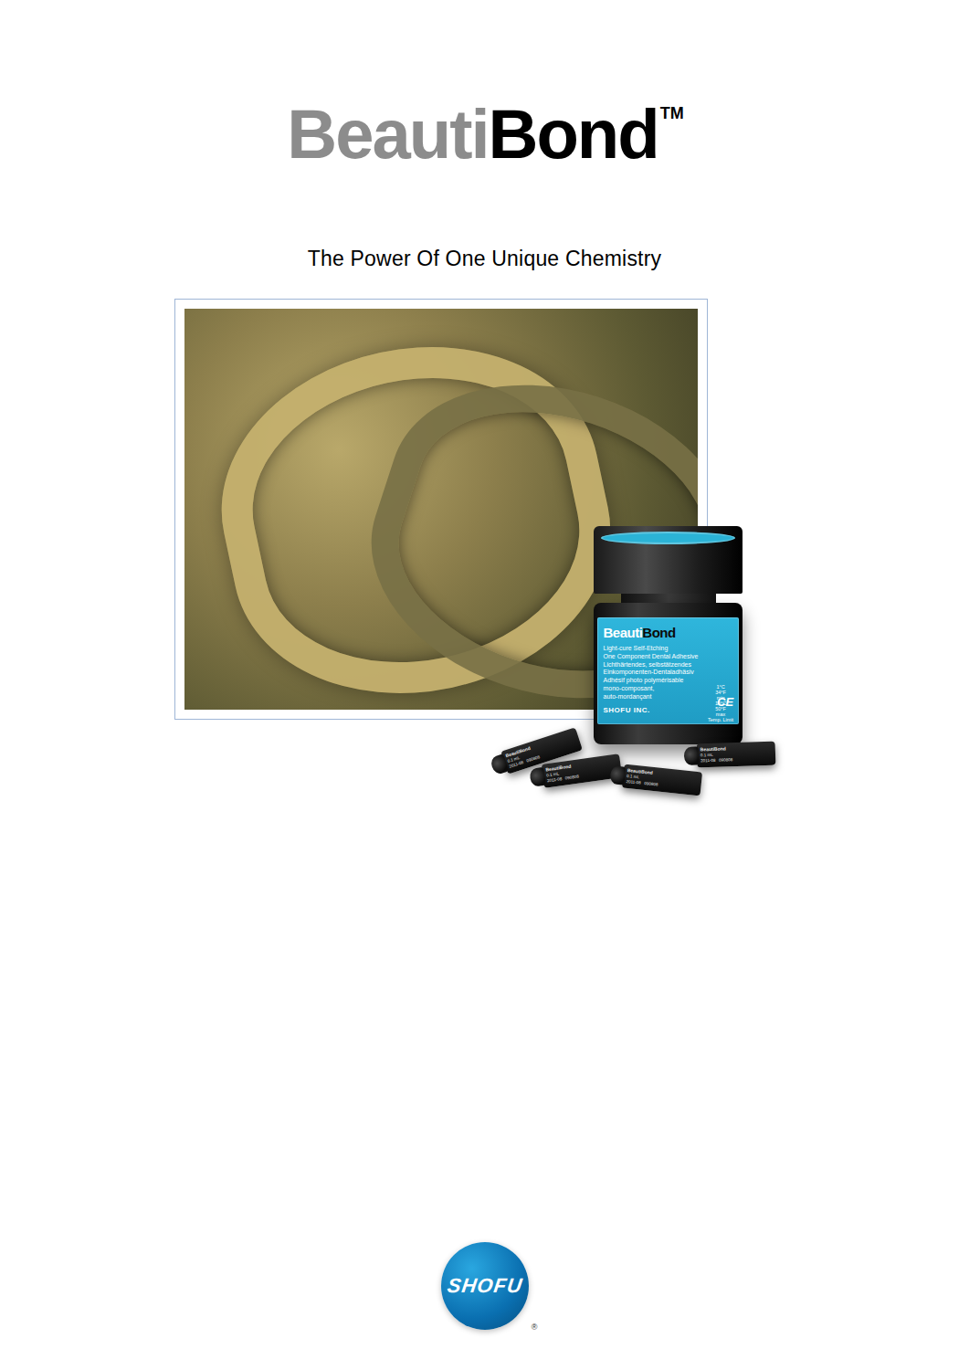Beauti Bond TM
The Power Of One Unique Chemistry
Beauti Bond
Light-cure Self-Etching One Component Dental Adhesive Lichthärtendes, selbstätzendes Einkomponenten-Dentaladhäsiv Adhésif photo polymérisable mono-composant, auto-mordançant
CE
1°C
34°F
min
10°C
50°F
max
Temp. Limit
SHOFU INC.
BeautiBond
0.1 mL
2011-08 090808
BeautiBond
0.1 mL
2011-08 090808
BeautiBond
0.1 mL
2011-08 090808
BeautiBond
0.1 mL
2011-08 090808
SHOFU ®